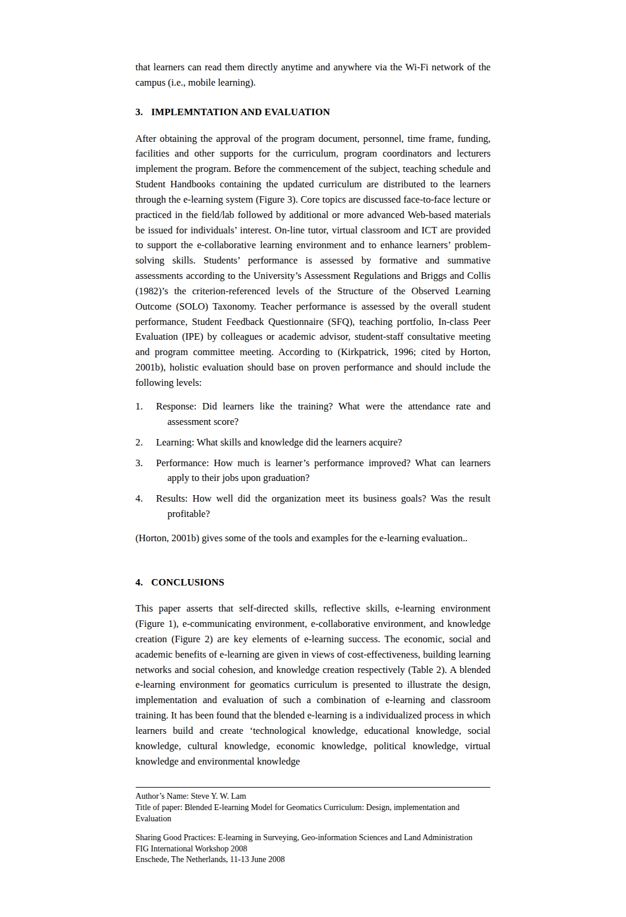that learners can read them directly anytime and anywhere via the Wi-Fi network of the campus (i.e., mobile learning).
3. IMPLEMNTATION AND EVALUATION
After obtaining the approval of the program document, personnel, time frame, funding, facilities and other supports for the curriculum, program coordinators and lecturers implement the program. Before the commencement of the subject, teaching schedule and Student Handbooks containing the updated curriculum are distributed to the learners through the e-learning system (Figure 3). Core topics are discussed face-to-face lecture or practiced in the field/lab followed by additional or more advanced Web-based materials be issued for individuals’ interest. On-line tutor, virtual classroom and ICT are provided to support the e-collaborative learning environment and to enhance learners’ problem-solving skills. Students’ performance is assessed by formative and summative assessments according to the University’s Assessment Regulations and Briggs and Collis (1982)’s the criterion-referenced levels of the Structure of the Observed Learning Outcome (SOLO) Taxonomy. Teacher performance is assessed by the overall student performance, Student Feedback Questionnaire (SFQ), teaching portfolio, In-class Peer Evaluation (IPE) by colleagues or academic advisor, student-staff consultative meeting and program committee meeting. According to (Kirkpatrick, 1996; cited by Horton, 2001b), holistic evaluation should base on proven performance and should include the following levels:
1. Response: Did learners like the training? What were the attendance rate and assessment score?
2. Learning: What skills and knowledge did the learners acquire?
3. Performance: How much is learner’s performance improved? What can learners apply to their jobs upon graduation?
4. Results: How well did the organization meet its business goals? Was the result profitable?
(Horton, 2001b) gives some of the tools and examples for the e-learning evaluation..
4. CONCLUSIONS
This paper asserts that self-directed skills, reflective skills, e-learning environment (Figure 1), e-communicating environment, e-collaborative environment, and knowledge creation (Figure 2) are key elements of e-learning success. The economic, social and academic benefits of e-learning are given in views of cost-effectiveness, building learning networks and social cohesion, and knowledge creation respectively (Table 2). A blended e-learning environment for geomatics curriculum is presented to illustrate the design, implementation and evaluation of such a combination of e-learning and classroom training. It has been found that the blended e-learning is a individualized process in which learners build and create ‘technological knowledge, educational knowledge, social knowledge, cultural knowledge, economic knowledge, political knowledge, virtual knowledge and environmental knowledge
Author’s Name: Steve Y. W. Lam
Title of paper: Blended E-learning Model for Geomatics Curriculum: Design, implementation and Evaluation
Sharing Good Practices: E-learning in Surveying, Geo-information Sciences and Land Administration
FIG International Workshop 2008
Enschede, The Netherlands, 11-13 June 2008